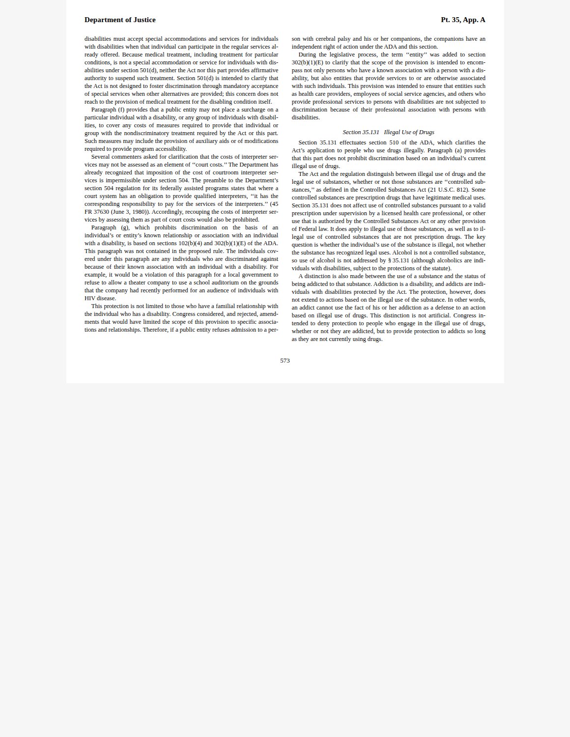Department of Justice Pt. 35, App. A
disabilities must accept special accommodations and services for individuals with disabilities when that individual can participate in the regular services already offered. Because medical treatment, including treatment for particular conditions, is not a special accommodation or service for individuals with disabilities under section 501(d), neither the Act nor this part provides affirmative authority to suspend such treatment. Section 501(d) is intended to clarify that the Act is not designed to foster discrimination through mandatory acceptance of special services when other alternatives are provided; this concern does not reach to the provision of medical treatment for the disabling condition itself.
Paragraph (f) provides that a public entity may not place a surcharge on a particular individual with a disability, or any group of individuals with disabilities, to cover any costs of measures required to provide that individual or group with the nondiscriminatory treatment required by the Act or this part. Such measures may include the provision of auxiliary aids or of modifications required to provide program accessibility.
Several commenters asked for clarification that the costs of interpreter services may not be assessed as an element of ‘‘court costs.’’ The Department has already recognized that imposition of the cost of courtroom interpreter services is impermissible under section 504. The preamble to the Department’s section 504 regulation for its federally assisted programs states that where a court system has an obligation to provide qualified interpreters, ‘‘it has the corresponding responsibility to pay for the services of the interpreters.’’ (45 FR 37630 (June 3, 1980)). Accordingly, recouping the costs of interpreter services by assessing them as part of court costs would also be prohibited.
Paragraph (g), which prohibits discrimination on the basis of an individual’s or entity’s known relationship or association with an individual with a disability, is based on sections 102(b)(4) and 302(b)(1)(E) of the ADA. This paragraph was not contained in the proposed rule. The individuals covered under this paragraph are any individuals who are discriminated against because of their known association with an individual with a disability. For example, it would be a violation of this paragraph for a local government to refuse to allow a theater company to use a school auditorium on the grounds that the company had recently performed for an audience of individuals with HIV disease.
This protection is not limited to those who have a familial relationship with the individual who has a disability. Congress considered, and rejected, amendments that would have limited the scope of this provision to specific associations and relationships. Therefore, if a public entity refuses admission to a person with cerebral palsy and his or her companions, the companions have an independent right of action under the ADA and this section.
During the legislative process, the term ‘‘entity’’ was added to section 302(b)(1)(E) to clarify that the scope of the provision is intended to encompass not only persons who have a known association with a person with a disability, but also entities that provide services to or are otherwise associated with such individuals. This provision was intended to ensure that entities such as health care providers, employees of social service agencies, and others who provide professional services to persons with disabilities are not subjected to discrimination because of their professional association with persons with disabilities.
Section 35.131 Illegal Use of Drugs
Section 35.131 effectuates section 510 of the ADA, which clarifies the Act’s application to people who use drugs illegally. Paragraph (a) provides that this part does not prohibit discrimination based on an individual’s current illegal use of drugs.
The Act and the regulation distinguish between illegal use of drugs and the legal use of substances, whether or not those substances are ‘‘controlled substances,’’ as defined in the Controlled Substances Act (21 U.S.C. 812). Some controlled substances are prescription drugs that have legitimate medical uses. Section 35.131 does not affect use of controlled substances pursuant to a valid prescription under supervision by a licensed health care professional, or other use that is authorized by the Controlled Substances Act or any other provision of Federal law. It does apply to illegal use of those substances, as well as to illegal use of controlled substances that are not prescription drugs. The key question is whether the individual’s use of the substance is illegal, not whether the substance has recognized legal uses. Alcohol is not a controlled substance, so use of alcohol is not addressed by § 35.131 (although alcoholics are individuals with disabilities, subject to the protections of the statute).
A distinction is also made between the use of a substance and the status of being addicted to that substance. Addiction is a disability, and addicts are individuals with disabilities protected by the Act. The protection, however, does not extend to actions based on the illegal use of the substance. In other words, an addict cannot use the fact of his or her addiction as a defense to an action based on illegal use of drugs. This distinction is not artificial. Congress intended to deny protection to people who engage in the illegal use of drugs, whether or not they are addicted, but to provide protection to addicts so long as they are not currently using drugs.
573